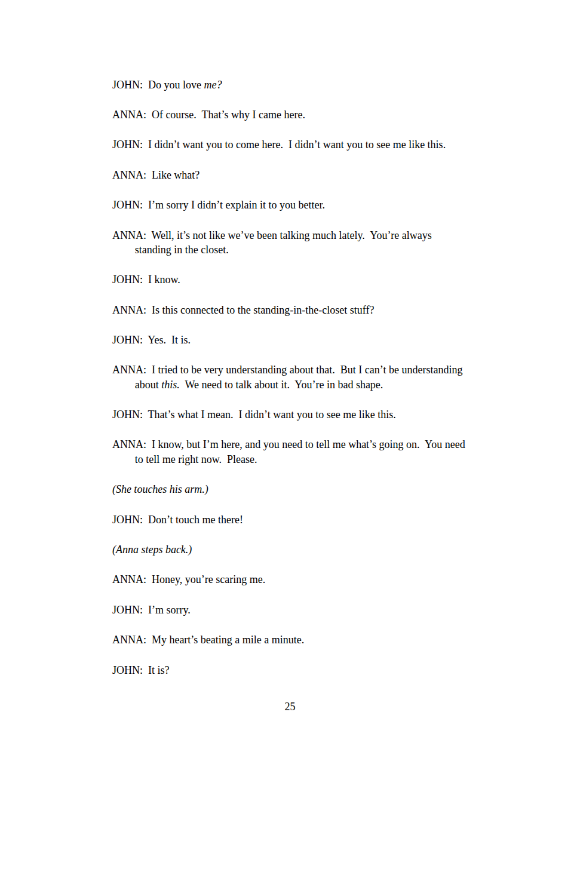JOHN: Do you love me?
ANNA: Of course. That’s why I came here.
JOHN: I didn’t want you to come here. I didn’t want you to see me like this.
ANNA: Like what?
JOHN: I’m sorry I didn’t explain it to you better.
ANNA: Well, it’s not like we’ve been talking much lately. You’re always standing in the closet.
JOHN: I know.
ANNA: Is this connected to the standing-in-the-closet stuff?
JOHN: Yes. It is.
ANNA: I tried to be very understanding about that. But I can’t be understanding about this. We need to talk about it. You’re in bad shape.
JOHN: That’s what I mean. I didn’t want you to see me like this.
ANNA: I know, but I’m here, and you need to tell me what’s going on. You need to tell me right now. Please.
(She touches his arm.)
JOHN: Don’t touch me there!
(Anna steps back.)
ANNA: Honey, you’re scaring me.
JOHN: I’m sorry.
ANNA: My heart’s beating a mile a minute.
JOHN: It is?
25